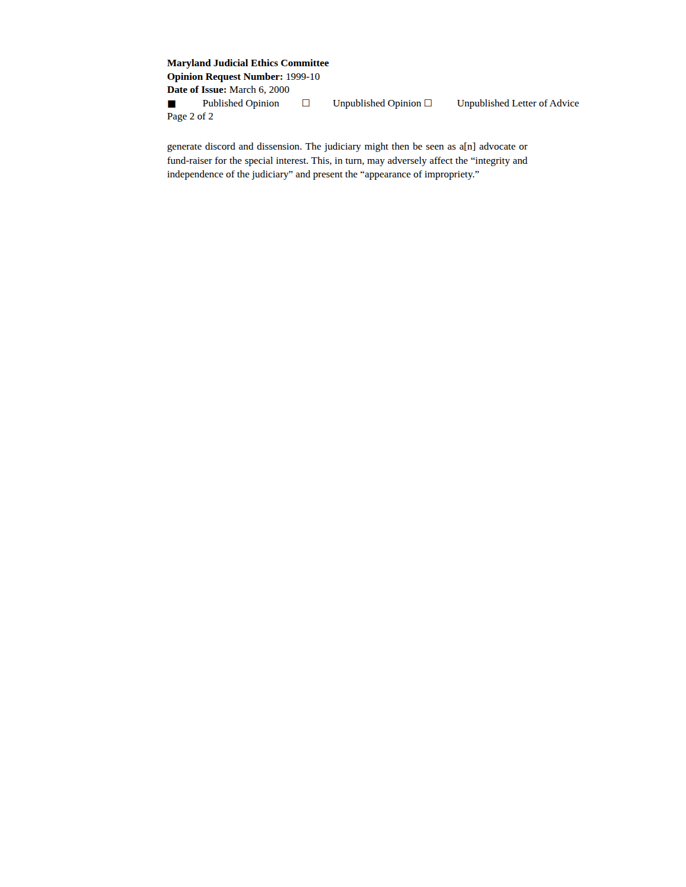Maryland Judicial Ethics Committee
Opinion Request Number: 1999-10
Date of Issue: March 6, 2000
■ Published Opinion ☐ Unpublished Opinion ☐ Unpublished Letter of Advice
Page 2 of 2
generate discord and dissension. The judiciary might then be seen as a[n] advocate or fund-raiser for the special interest. This, in turn, may adversely affect the “integrity and independence of the judiciary” and present the “appearance of impropriety.”